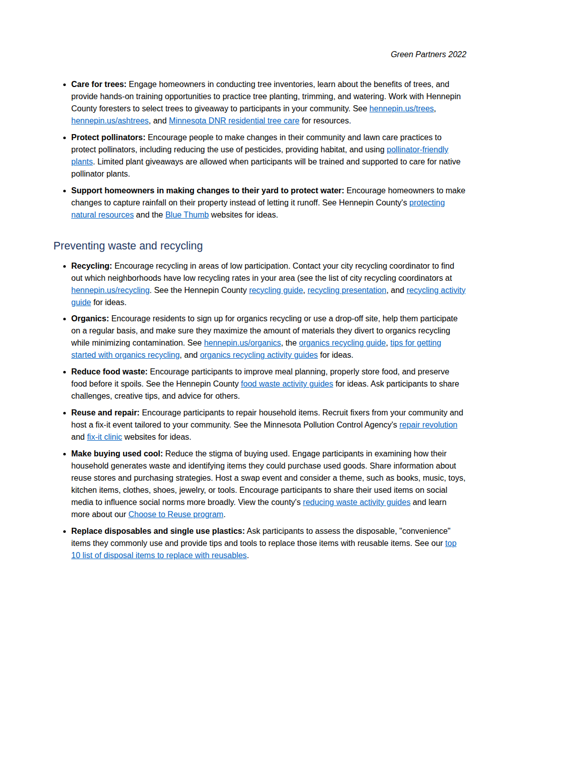Green Partners 2022
Care for trees: Engage homeowners in conducting tree inventories, learn about the benefits of trees, and provide hands-on training opportunities to practice tree planting, trimming, and watering. Work with Hennepin County foresters to select trees to giveaway to participants in your community. See hennepin.us/trees, hennepin.us/ashtrees, and Minnesota DNR residential tree care for resources.
Protect pollinators: Encourage people to make changes in their community and lawn care practices to protect pollinators, including reducing the use of pesticides, providing habitat, and using pollinator-friendly plants. Limited plant giveaways are allowed when participants will be trained and supported to care for native pollinator plants.
Support homeowners in making changes to their yard to protect water: Encourage homeowners to make changes to capture rainfall on their property instead of letting it runoff. See Hennepin County's protecting natural resources and the Blue Thumb websites for ideas.
Preventing waste and recycling
Recycling: Encourage recycling in areas of low participation. Contact your city recycling coordinator to find out which neighborhoods have low recycling rates in your area (see the list of city recycling coordinators at hennepin.us/recycling. See the Hennepin County recycling guide, recycling presentation, and recycling activity guide for ideas.
Organics: Encourage residents to sign up for organics recycling or use a drop-off site, help them participate on a regular basis, and make sure they maximize the amount of materials they divert to organics recycling while minimizing contamination. See hennepin.us/organics, the organics recycling guide, tips for getting started with organics recycling, and organics recycling activity guides for ideas.
Reduce food waste: Encourage participants to improve meal planning, properly store food, and preserve food before it spoils. See the Hennepin County food waste activity guides for ideas. Ask participants to share challenges, creative tips, and advice for others.
Reuse and repair: Encourage participants to repair household items. Recruit fixers from your community and host a fix-it event tailored to your community. See the Minnesota Pollution Control Agency's repair revolution and fix-it clinic websites for ideas.
Make buying used cool: Reduce the stigma of buying used. Engage participants in examining how their household generates waste and identifying items they could purchase used goods. Share information about reuse stores and purchasing strategies. Host a swap event and consider a theme, such as books, music, toys, kitchen items, clothes, shoes, jewelry, or tools. Encourage participants to share their used items on social media to influence social norms more broadly. View the county's reducing waste activity guides and learn more about our Choose to Reuse program.
Replace disposables and single use plastics: Ask participants to assess the disposable, "convenience" items they commonly use and provide tips and tools to replace those items with reusable items. See our top 10 list of disposal items to replace with reusables.